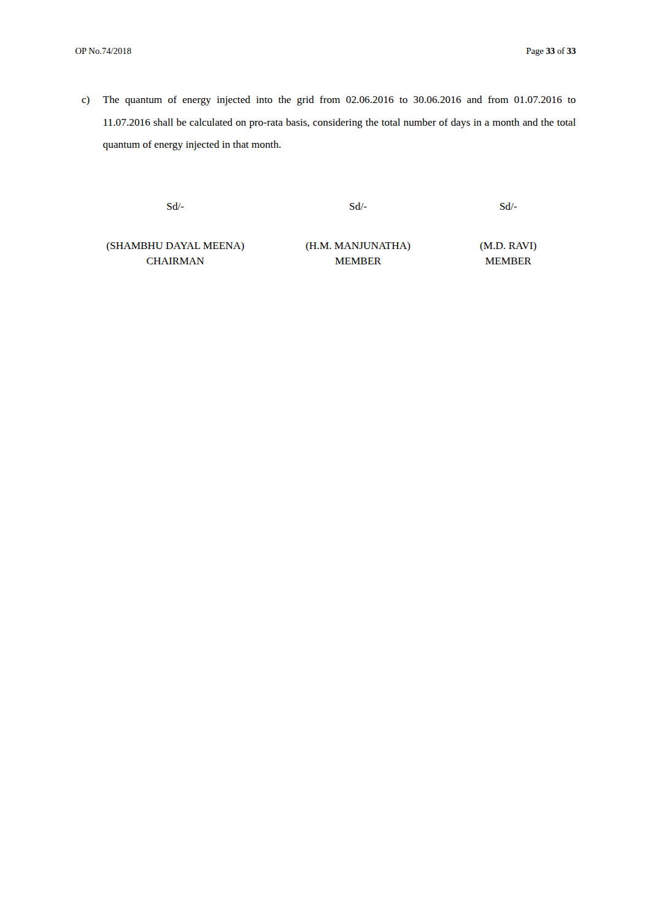OP No.74/2018
Page 33 of 33
c) The quantum of energy injected into the grid from 02.06.2016 to 30.06.2016 and from 01.07.2016 to 11.07.2016 shall be calculated on pro-rata basis, considering the total number of days in a month and the total quantum of energy injected in that month.
| Sd/- | Sd/- | Sd/- |
| (SHAMBHU DAYAL MEENA) CHAIRMAN | (H.M. MANJUNATHA) MEMBER | (M.D. RAVI) MEMBER |